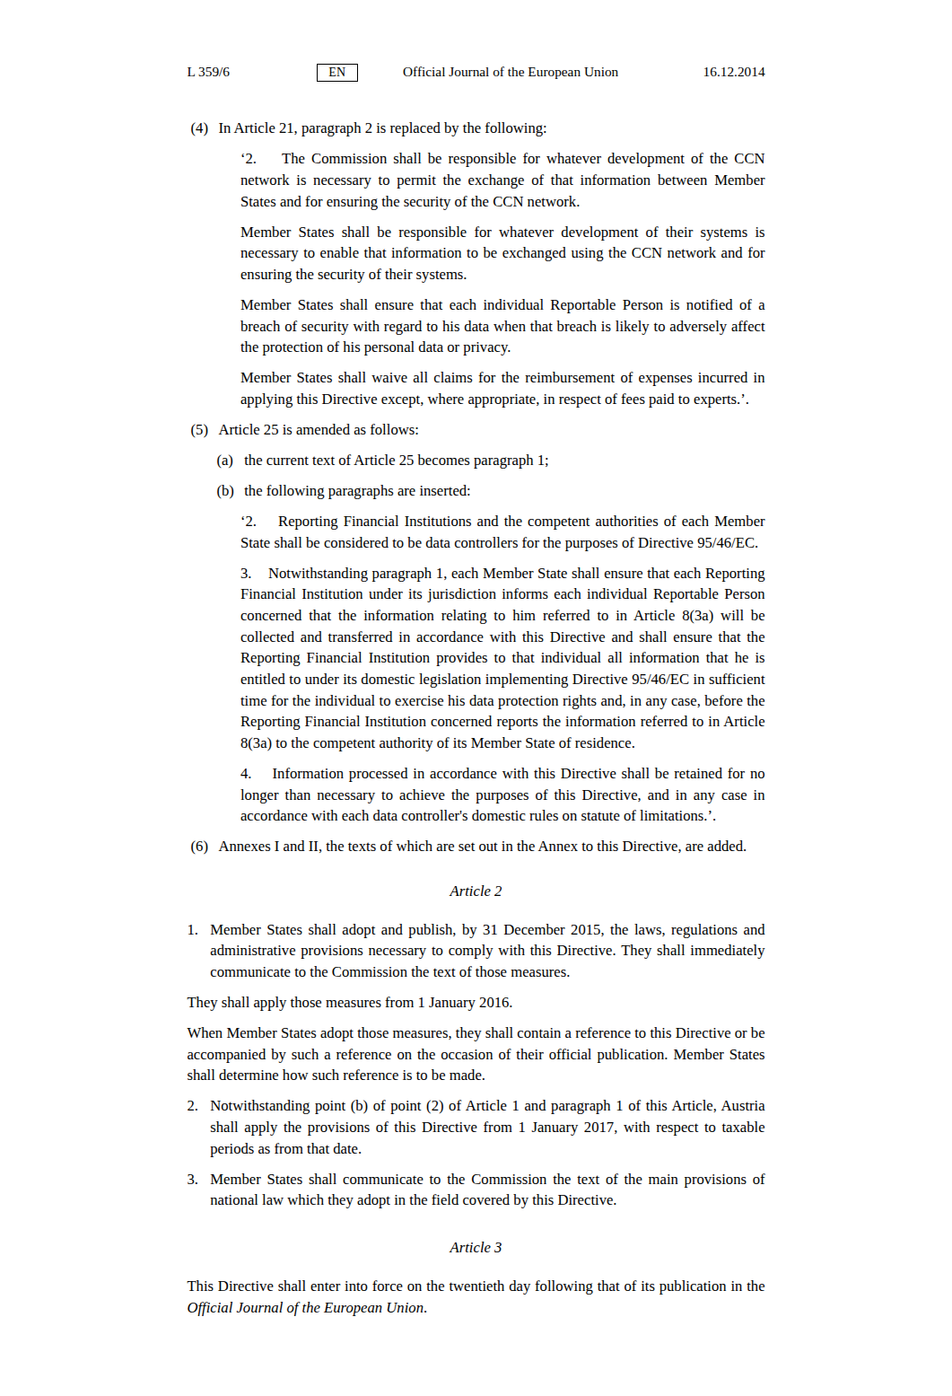L 359/6
EN
Official Journal of the European Union
16.12.2014
(4)
In Article 21, paragraph 2 is replaced by the following:
‘2. The Commission shall be responsible for whatever development of the CCN network is necessary to permit the exchange of that information between Member States and for ensuring the security of the CCN network.
Member States shall be responsible for whatever development of their systems is necessary to enable that information to be exchanged using the CCN network and for ensuring the security of their systems.
Member States shall ensure that each individual Reportable Person is notified of a breach of security with regard to his data when that breach is likely to adversely affect the protection of his personal data or privacy.
Member States shall waive all claims for the reimbursement of expenses incurred in applying this Directive except, where appropriate, in respect of fees paid to experts.’.
(5)
Article 25 is amended as follows:
(a)
the current text of Article 25 becomes paragraph 1;
(b)
the following paragraphs are inserted:
‘2. Reporting Financial Institutions and the competent authorities of each Member State shall be considered to be data controllers for the purposes of Directive 95/46/EC.
3. Notwithstanding paragraph 1, each Member State shall ensure that each Reporting Financial Institution under its jurisdiction informs each individual Reportable Person concerned that the information relating to him referred to in Article 8(3a) will be collected and transferred in accordance with this Directive and shall ensure that the Reporting Financial Institution provides to that individual all information that he is entitled to under its domestic legislation implementing Directive 95/46/EC in sufficient time for the individual to exercise his data protection rights and, in any case, before the Reporting Financial Institution concerned reports the information referred to in Article 8(3a) to the competent authority of its Member State of residence.
4. Information processed in accordance with this Directive shall be retained for no longer than necessary to achieve the purposes of this Directive, and in any case in accordance with each data controller's domestic rules on statute of limitations.’.
(6)
Annexes I and II, the texts of which are set out in the Annex to this Directive, are added.
Article 2
1.
Member States shall adopt and publish, by 31 December 2015, the laws, regulations and administrative provisions necessary to comply with this Directive. They shall immediately communicate to the Commission the text of those measures.
They shall apply those measures from 1 January 2016.
When Member States adopt those measures, they shall contain a reference to this Directive or be accompanied by such a reference on the occasion of their official publication. Member States shall determine how such reference is to be made.
2.
Notwithstanding point (b) of point (2) of Article 1 and paragraph 1 of this Article, Austria shall apply the provisions of this Directive from 1 January 2017, with respect to taxable periods as from that date.
3.
Member States shall communicate to the Commission the text of the main provisions of national law which they adopt in the field covered by this Directive.
Article 3
This Directive shall enter into force on the twentieth day following that of its publication in the Official Journal of the European Union.